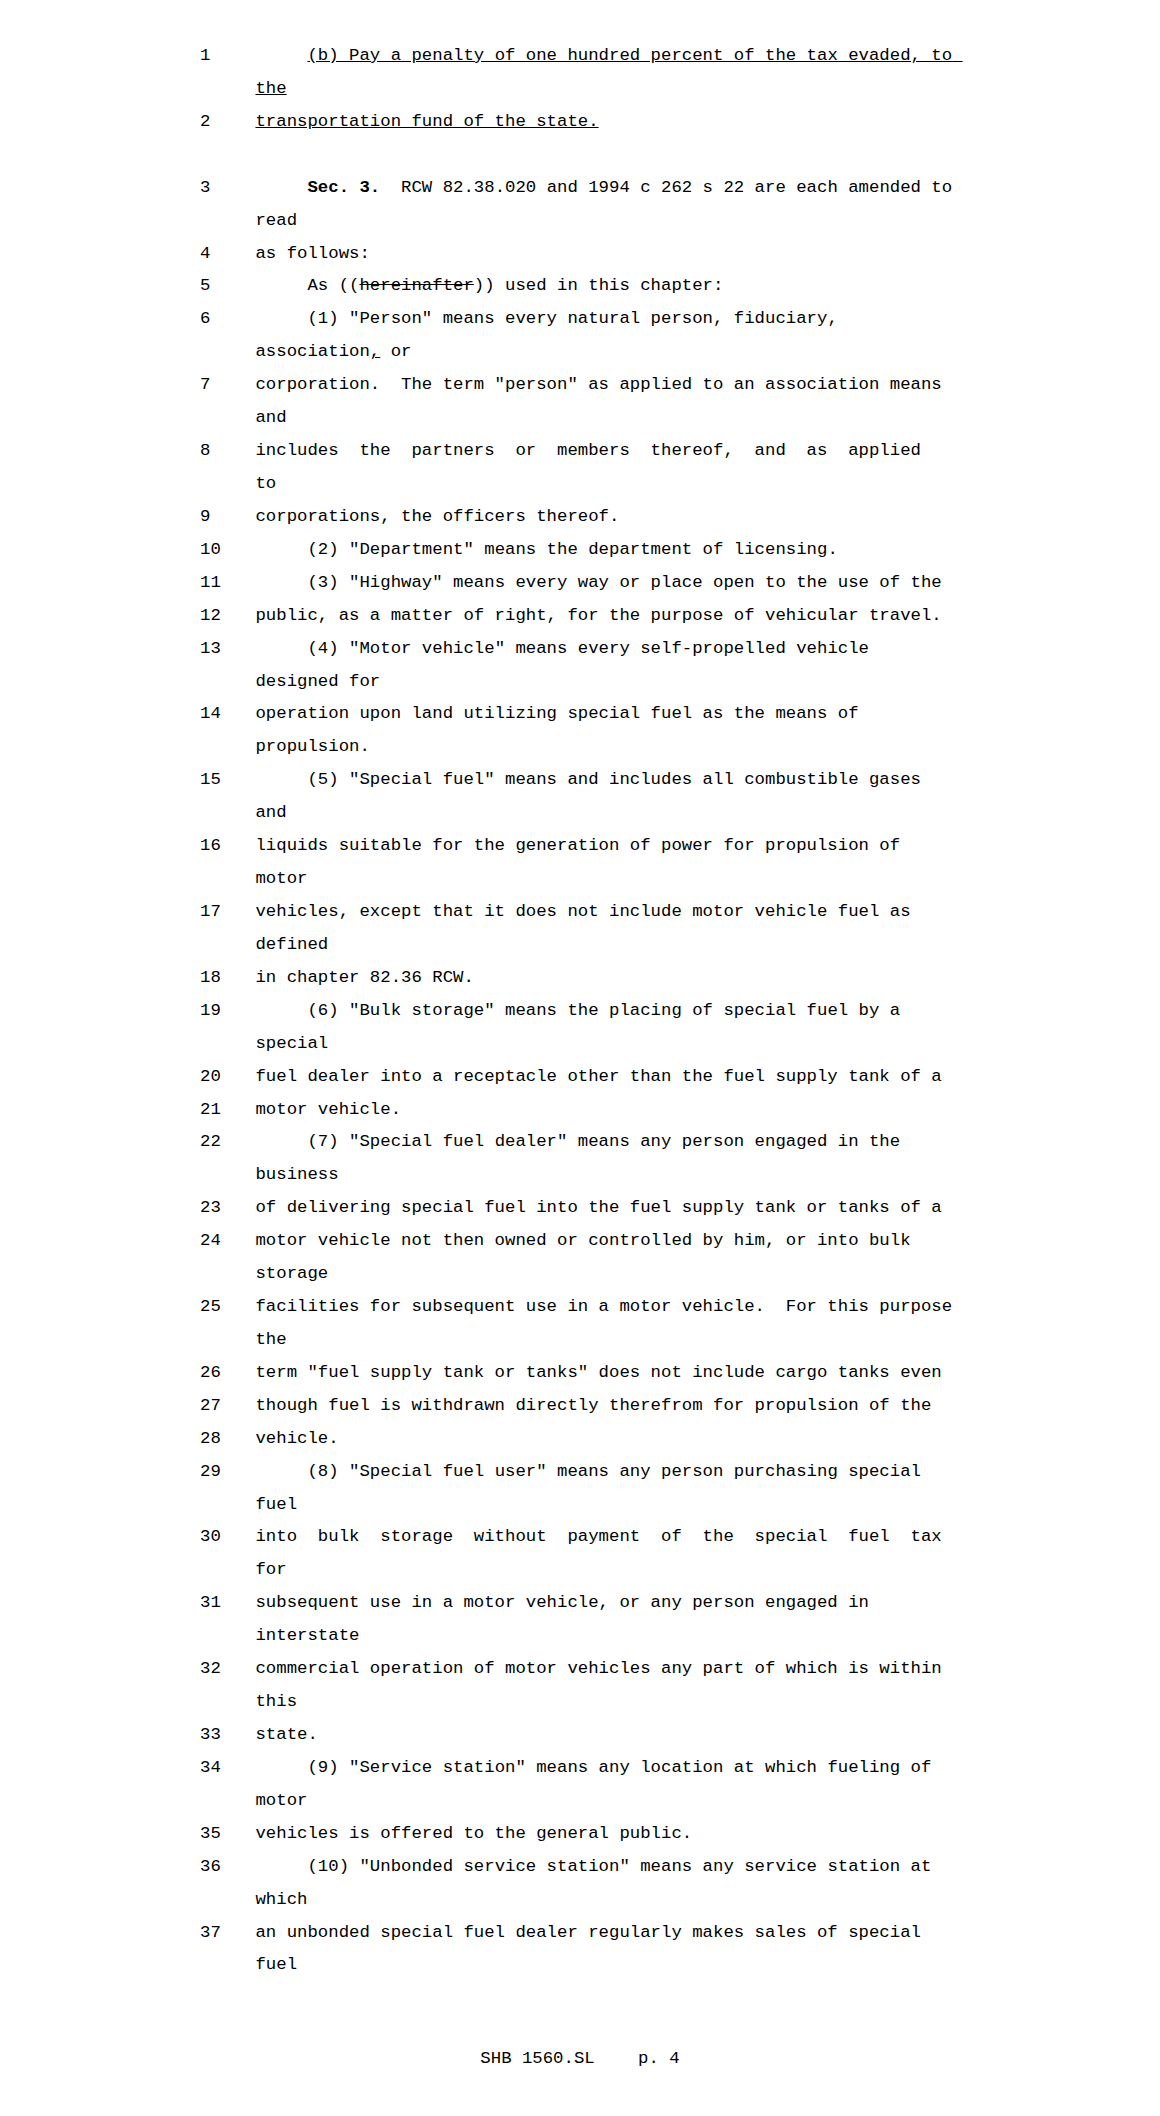1 (b) Pay a penalty of one hundred percent of the tax evaded, to the
2 transportation fund of the state.
3 Sec. 3. RCW 82.38.020 and 1994 c 262 s 22 are each amended to read
4 as follows:
5 As ((hereinafter)) used in this chapter:
6 (1) "Person" means every natural person, fiduciary, association, or
7 corporation. The term "person" as applied to an association means and
8 includes the partners or members thereof, and as applied to
9 corporations, the officers thereof.
10 (2) "Department" means the department of licensing.
11 (3) "Highway" means every way or place open to the use of the
12 public, as a matter of right, for the purpose of vehicular travel.
13 (4) "Motor vehicle" means every self-propelled vehicle designed for
14 operation upon land utilizing special fuel as the means of propulsion.
15 (5) "Special fuel" means and includes all combustible gases and
16 liquids suitable for the generation of power for propulsion of motor
17 vehicles, except that it does not include motor vehicle fuel as defined
18 in chapter 82.36 RCW.
19 (6) "Bulk storage" means the placing of special fuel by a special
20 fuel dealer into a receptacle other than the fuel supply tank of a
21 motor vehicle.
22 (7) "Special fuel dealer" means any person engaged in the business
23 of delivering special fuel into the fuel supply tank or tanks of a
24 motor vehicle not then owned or controlled by him, or into bulk storage
25 facilities for subsequent use in a motor vehicle. For this purpose the
26 term "fuel supply tank or tanks" does not include cargo tanks even
27 though fuel is withdrawn directly therefrom for propulsion of the
28 vehicle.
29 (8) "Special fuel user" means any person purchasing special fuel
30 into bulk storage without payment of the special fuel tax for
31 subsequent use in a motor vehicle, or any person engaged in interstate
32 commercial operation of motor vehicles any part of which is within this
33 state.
34 (9) "Service station" means any location at which fueling of motor
35 vehicles is offered to the general public.
36 (10) "Unbonded service station" means any service station at which
37 an unbonded special fuel dealer regularly makes sales of special fuel
SHB 1560.SL p. 4